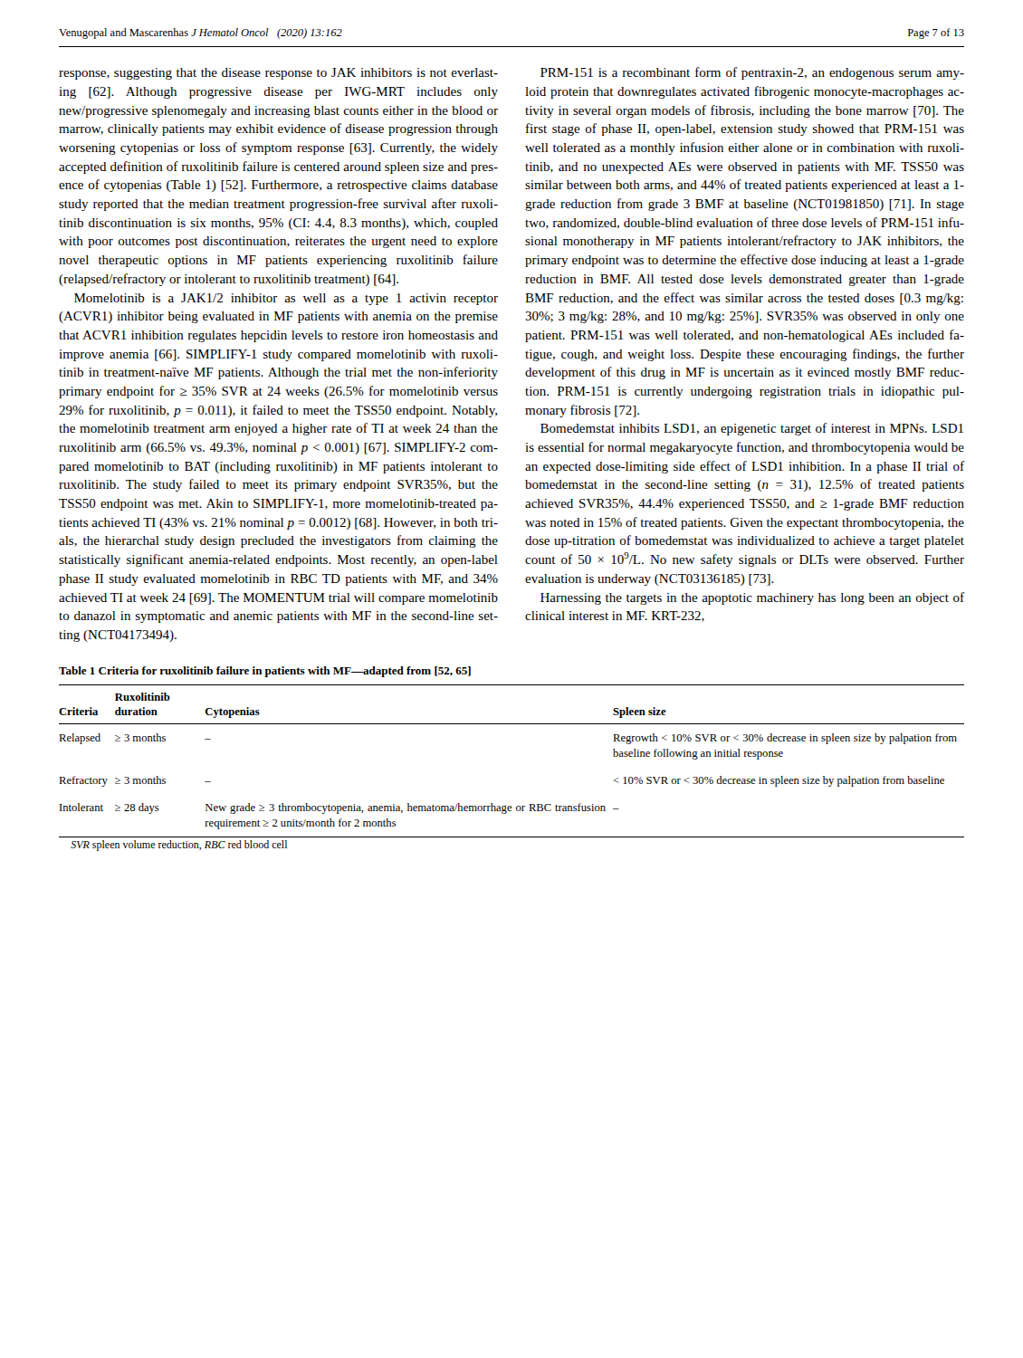Venugopal and Mascarenhas J Hematol Oncol (2020) 13:162
Page 7 of 13
response, suggesting that the disease response to JAK inhibitors is not everlasting [62]. Although progressive disease per IWG-MRT includes only new/progressive splenomegaly and increasing blast counts either in the blood or marrow, clinically patients may exhibit evidence of disease progression through worsening cytopenias or loss of symptom response [63]. Currently, the widely accepted definition of ruxolitinib failure is centered around spleen size and presence of cytopenias (Table 1) [52]. Furthermore, a retrospective claims database study reported that the median treatment progression-free survival after ruxolitinib discontinuation is six months, 95% (CI: 4.4, 8.3 months), which, coupled with poor outcomes post discontinuation, reiterates the urgent need to explore novel therapeutic options in MF patients experiencing ruxolitinib failure (relapsed/refractory or intolerant to ruxolitinib treatment) [64].
Momelotinib is a JAK1/2 inhibitor as well as a type 1 activin receptor (ACVR1) inhibitor being evaluated in MF patients with anemia on the premise that ACVR1 inhibition regulates hepcidin levels to restore iron homeostasis and improve anemia [66]. SIMPLIFY-1 study compared momelotinib with ruxolitinib in treatment-naïve MF patients. Although the trial met the non-inferiority primary endpoint for ≥ 35% SVR at 24 weeks (26.5% for momelotinib versus 29% for ruxolitinib, p = 0.011), it failed to meet the TSS50 endpoint. Notably, the momelotinib treatment arm enjoyed a higher rate of TI at week 24 than the ruxolitinib arm (66.5% vs. 49.3%, nominal p < 0.001) [67]. SIMPLIFY-2 compared momelotinib to BAT (including ruxolitinib) in MF patients intolerant to ruxolitinib. The study failed to meet its primary endpoint SVR35%, but the TSS50 endpoint was met. Akin to SIMPLIFY-1, more momelotinib-treated patients achieved TI (43% vs. 21% nominal p = 0.0012) [68]. However, in both trials, the hierarchal study design precluded the investigators from claiming the statistically significant anemia-related endpoints. Most recently, an open-label phase II study evaluated momelotinib in RBC TD patients with MF, and 34% achieved TI at week 24 [69]. The MOMENTUM trial will compare momelotinib to danazol in symptomatic and anemic patients with MF in the second-line setting (NCT04173494).
PRM-151 is a recombinant form of pentraxin-2, an endogenous serum amyloid protein that downregulates activated fibrogenic monocyte-macrophages activity in several organ models of fibrosis, including the bone marrow [70]. The first stage of phase II, open-label, extension study showed that PRM-151 was well tolerated as a monthly infusion either alone or in combination with ruxolitinib, and no unexpected AEs were observed in patients with MF. TSS50 was similar between both arms, and 44% of treated patients experienced at least a 1-grade reduction from grade 3 BMF at baseline (NCT01981850) [71]. In stage two, randomized, double-blind evaluation of three dose levels of PRM-151 infusional monotherapy in MF patients intolerant/refractory to JAK inhibitors, the primary endpoint was to determine the effective dose inducing at least a 1-grade reduction in BMF. All tested dose levels demonstrated greater than 1-grade BMF reduction, and the effect was similar across the tested doses [0.3 mg/kg: 30%; 3 mg/kg: 28%, and 10 mg/kg: 25%]. SVR35% was observed in only one patient. PRM-151 was well tolerated, and non-hematological AEs included fatigue, cough, and weight loss. Despite these encouraging findings, the further development of this drug in MF is uncertain as it evinced mostly BMF reduction. PRM-151 is currently undergoing registration trials in idiopathic pulmonary fibrosis [72].
Bomedemstat inhibits LSD1, an epigenetic target of interest in MPNs. LSD1 is essential for normal megakaryocyte function, and thrombocytopenia would be an expected dose-limiting side effect of LSD1 inhibition. In a phase II trial of bomedemstat in the second-line setting (n = 31), 12.5% of treated patients achieved SVR35%, 44.4% experienced TSS50, and ≥ 1-grade BMF reduction was noted in 15% of treated patients. Given the expectant thrombocytopenia, the dose up-titration of bomedemstat was individualized to achieve a target platelet count of 50 × 109/L. No new safety signals or DLTs were observed. Further evaluation is underway (NCT03136185) [73].
Harnessing the targets in the apoptotic machinery has long been an object of clinical interest in MF. KRT-232,
Table 1 Criteria for ruxolitinib failure in patients with MF—adapted from [52, 65]
| Criteria | Ruxolitinib duration | Cytopenias | Spleen size |
| --- | --- | --- | --- |
| Relapsed | ≥ 3 months | – | Regrowth < 10% SVR or < 30% decrease in spleen size by palpation from baseline following an initial response |
| Refractory | ≥ 3 months | – | < 10% SVR or < 30% decrease in spleen size by palpation from baseline |
| Intolerant | ≥ 28 days | New grade ≥ 3 thrombocytopenia, anemia, hematoma/hemorrhage or RBC transfusion requirement ≥ 2 units/month for 2 months | – |
SVR spleen volume reduction, RBC red blood cell